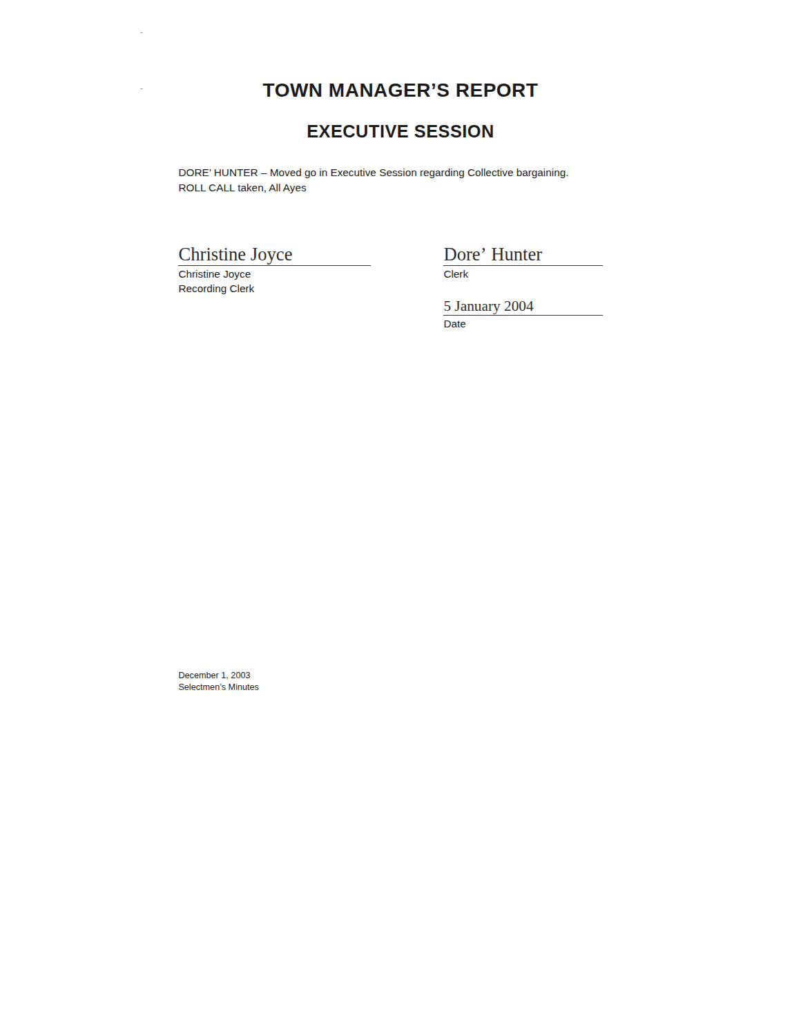-
-
TOWN MANAGER’S REPORT
EXECUTIVE SESSION
DORE’ HUNTER – Moved go in Executive Session regarding Collective bargaining. ROLL CALL taken, All Ayes
Christine Joyce
Christine Joyce
Recording Clerk
Dore’ Hunter
Clerk
5 January 2004
Date
December 1, 2003
Selectmen’s Minutes